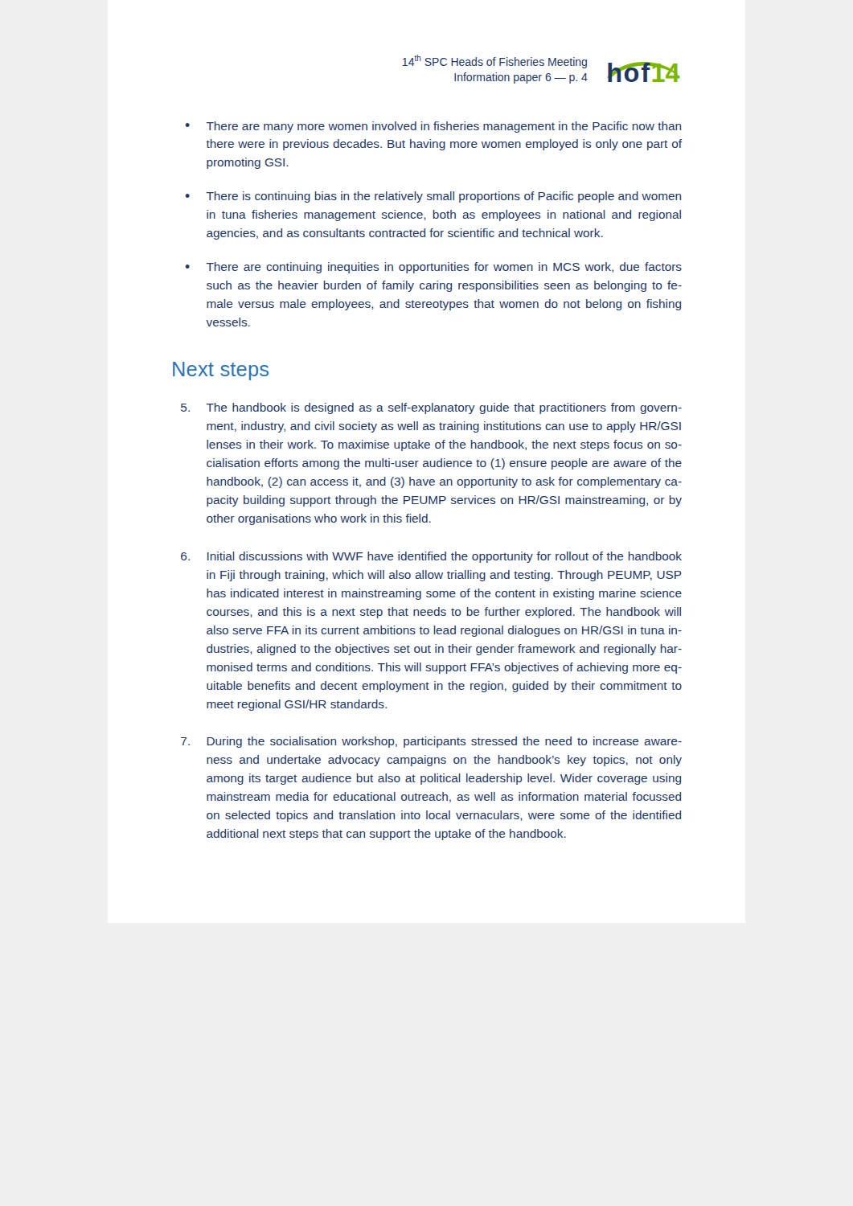14th SPC Heads of Fisheries Meeting
Information paper 6 — p. 4
h o f 14
There are many more women involved in fisheries management in the Pacific now than there were in previous decades. But having more women employed is only one part of promoting GSI.
There is continuing bias in the relatively small proportions of Pacific people and women in tuna fisheries management science, both as employees in national and regional agencies, and as consultants contracted for scientific and technical work.
There are continuing inequities in opportunities for women in MCS work, due factors such as the heavier burden of family caring responsibilities seen as belonging to female versus male employees, and stereotypes that women do not belong on fishing vessels.
Next steps
The handbook is designed as a self-explanatory guide that practitioners from government, industry, and civil society as well as training institutions can use to apply HR/GSI lenses in their work. To maximise uptake of the handbook, the next steps focus on socialisation efforts among the multi-user audience to (1) ensure people are aware of the handbook, (2) can access it, and (3) have an opportunity to ask for complementary capacity building support through the PEUMP services on HR/GSI mainstreaming, or by other organisations who work in this field.
Initial discussions with WWF have identified the opportunity for rollout of the handbook in Fiji through training, which will also allow trialling and testing. Through PEUMP, USP has indicated interest in mainstreaming some of the content in existing marine science courses, and this is a next step that needs to be further explored. The handbook will also serve FFA in its current ambitions to lead regional dialogues on HR/GSI in tuna industries, aligned to the objectives set out in their gender framework and regionally harmonised terms and conditions. This will support FFA’s objectives of achieving more equitable benefits and decent employment in the region, guided by their commitment to meet regional GSI/HR standards.
During the socialisation workshop, participants stressed the need to increase awareness and undertake advocacy campaigns on the handbook’s key topics, not only among its target audience but also at political leadership level. Wider coverage using mainstream media for educational outreach, as well as information material focussed on selected topics and translation into local vernaculars, were some of the identified additional next steps that can support the uptake of the handbook.